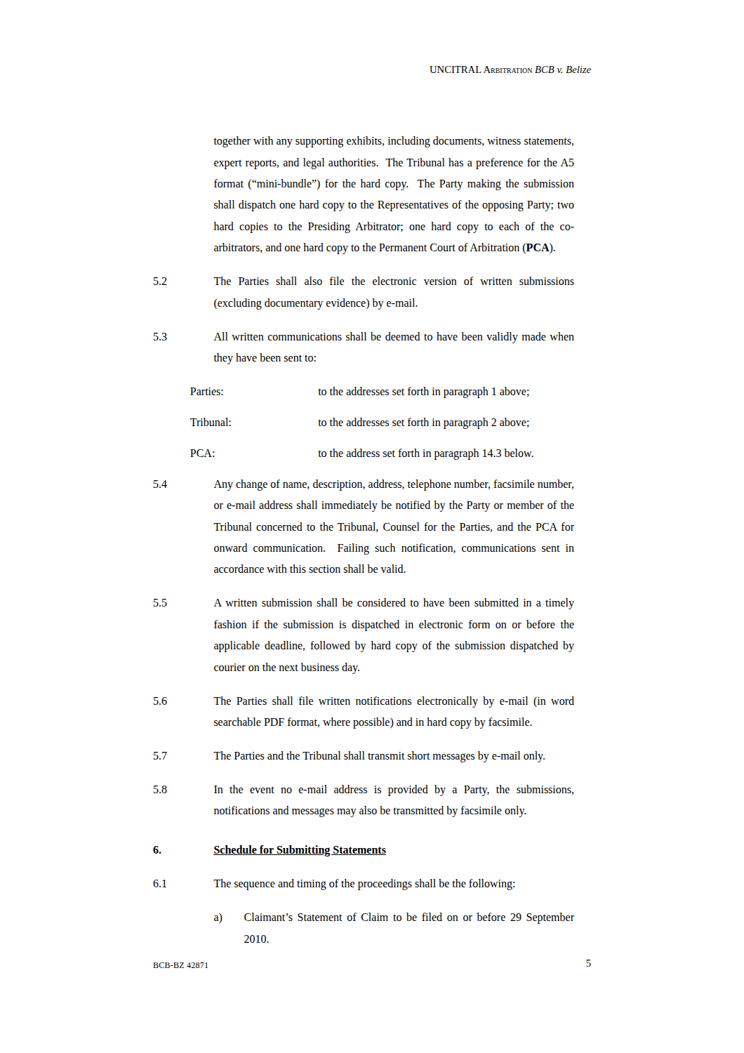UNCITRAL Arbitration BCB v. Belize
together with any supporting exhibits, including documents, witness statements, expert reports, and legal authorities. The Tribunal has a preference for the A5 format (“mini-bundle”) for the hard copy. The Party making the submission shall dispatch one hard copy to the Representatives of the opposing Party; two hard copies to the Presiding Arbitrator; one hard copy to each of the co-arbitrators, and one hard copy to the Permanent Court of Arbitration (PCA).
5.2
The Parties shall also file the electronic version of written submissions (excluding documentary evidence) by e-mail.
5.3
All written communications shall be deemed to have been validly made when they have been sent to:
| Parties: | to the addresses set forth in paragraph 1 above; |
| Tribunal: | to the addresses set forth in paragraph 2 above; |
| PCA: | to the address set forth in paragraph 14.3 below. |
5.4
Any change of name, description, address, telephone number, facsimile number, or e-mail address shall immediately be notified by the Party or member of the Tribunal concerned to the Tribunal, Counsel for the Parties, and the PCA for onward communication. Failing such notification, communications sent in accordance with this section shall be valid.
5.5
A written submission shall be considered to have been submitted in a timely fashion if the submission is dispatched in electronic form on or before the applicable deadline, followed by hard copy of the submission dispatched by courier on the next business day.
5.6
The Parties shall file written notifications electronically by e-mail (in word searchable PDF format, where possible) and in hard copy by facsimile.
5.7
The Parties and the Tribunal shall transmit short messages by e-mail only.
5.8
In the event no e-mail address is provided by a Party, the submissions, notifications and messages may also be transmitted by facsimile only.
6.
Schedule for Submitting Statements
6.1
The sequence and timing of the proceedings shall be the following:
a)
Claimant’s Statement of Claim to be filed on or before 29 September 2010.
BCB-BZ 42871
5